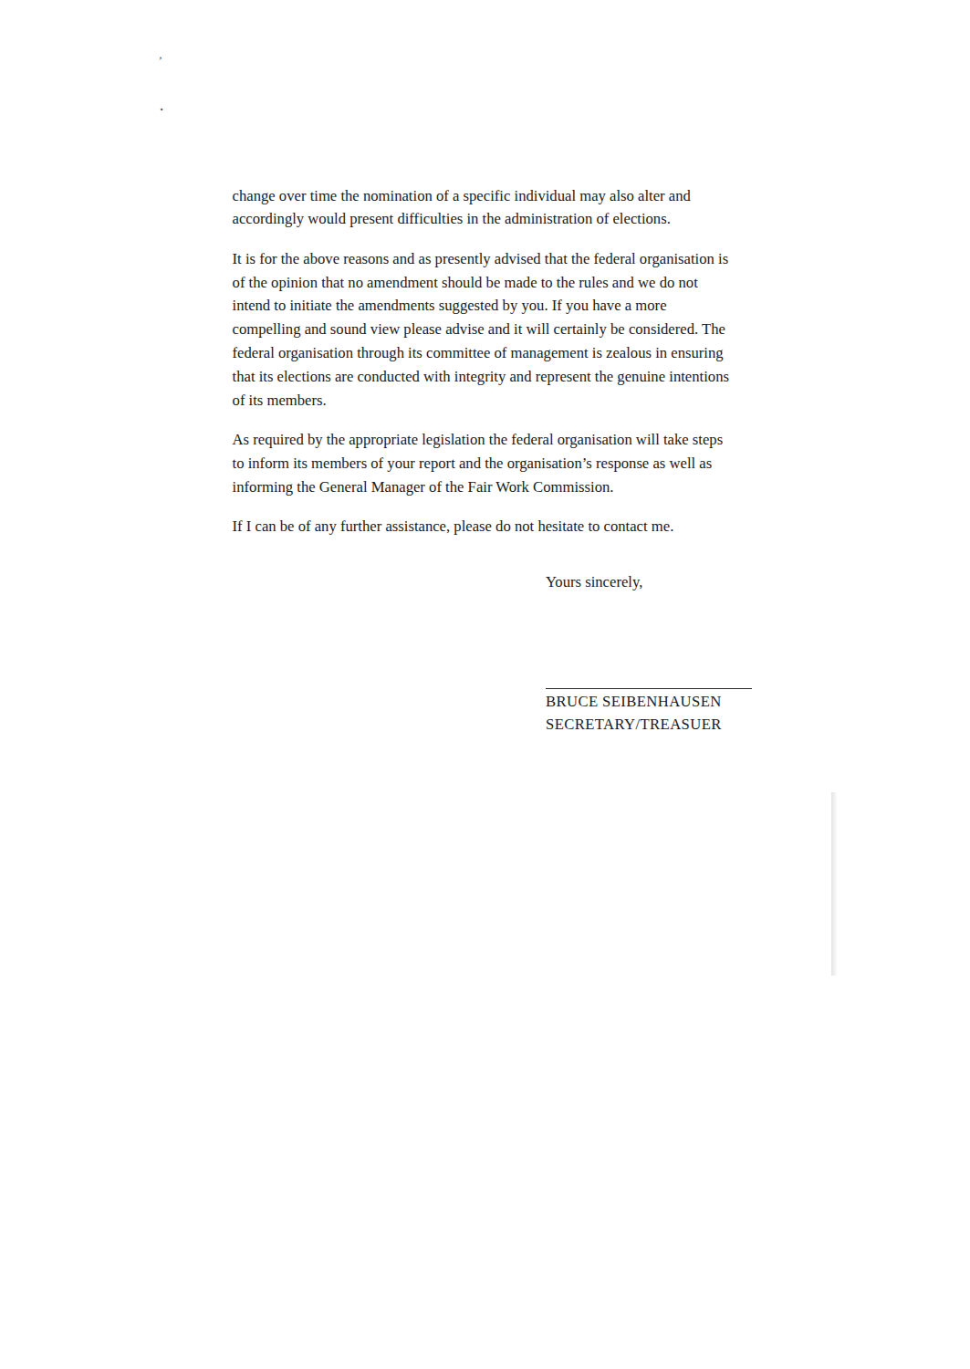, .
change over time the nomination of a specific individual may also alter and accordingly would present difficulties in the administration of elections.
It is for the above reasons and as presently advised that the federal organisation is of the opinion that no amendment should be made to the rules and we do not intend to initiate the amendments suggested by you. If you have a more compelling and sound view please advise and it will certainly be considered. The federal organisation through its committee of management is zealous in ensuring that its elections are conducted with integrity and represent the genuine intentions of its members.
As required by the appropriate legislation the federal organisation will take steps to inform its members of your report and the organisation’s response as well as informing the General Manager of the Fair Work Commission.
If I can be of any further assistance, please do not hesitate to contact me.
Yours sincerely,
  
BRUCE SEIBENHAUSEN
SECRETARY/TREASUER